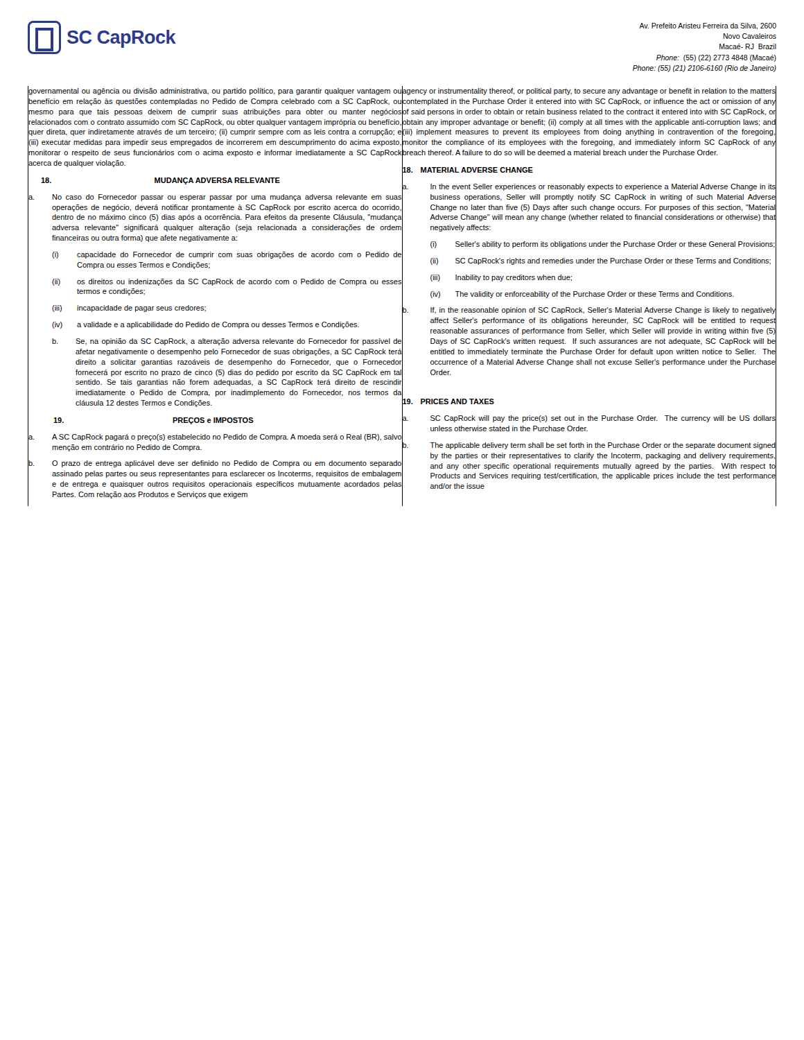SC CapRock
Av. Prefeito Aristeu Ferreira da Silva, 2600
Novo Cavaleiros
Macaé- RJ Brazil
Phone: (55) (22) 2773 4848 (Macaé)
Phone: (55) (21) 2106-6160 (Rio de Janeiro)
| governamental ou agência ou divisão administrativa, ou partido político, para garantir qualquer vantagem ou benefício em relação às questões contempladas no Pedido de Compra celebrado com a SC CapRock, ou mesmo para que tais pessoas deixem de cumprir suas atribuições para obter ou manter negócios relacionados com o contrato assumido com SC CapRock, ou obter qualquer vantagem imprópria ou benefício, quer direta, quer indiretamente através de um terceiro; (ii) cumprir sempre com as leis contra a corrupção; e (iii) executar medidas para impedir seus empregados de incorrerem em descumprimento do acima exposto, monitorar o respeito de seus funcionários com o acima exposto e informar imediatamente a SC CapRock acerca de qualquer violação. 18. MUDANÇA ADVERSA RELEVANTE a. No caso do Fornecedor passar ou esperar passar por uma mudança adversa relevante em suas operações de negócio, deverá notificar prontamente à SC CapRock por escrito acerca do ocorrido, dentro de no máximo cinco (5) dias após a ocorrência. Para efeitos da presente Cláusula, "mudança adversa relevante" significará qualquer alteração (seja relacionada a considerações de ordem financeiras ou outra forma) que afete negativamente a: (i) capacidade do Fornecedor de cumprir com suas obrigações de acordo com o Pedido de Compra ou esses Termos e Condições; (ii) os direitos ou indenizações da SC CapRock de acordo com o Pedido de Compra ou esses termos e condições; (iii) incapacidade de pagar seus credores; (iv) a validade e a aplicabilidade do Pedido de Compra ou desses Termos e Condições. b. Se, na opinião da SC CapRock, a alteração adversa relevante do Fornecedor for passível de afetar negativamente o desempenho pelo Fornecedor de suas obrigações, a SC CapRock terá direito a solicitar garantias razoáveis de desempenho do Fornecedor, que o Fornecedor fornecerá por escrito no prazo de cinco (5) dias do pedido por escrito da SC CapRock em tal sentido. Se tais garantias não forem adequadas, a SC CapRock terá direito de rescindir imediatamente o Pedido de Compra, por inadimplemento do Fornecedor, nos termos da cláusula 12 destes Termos e Condições. 19. PREÇOS e IMPOSTOS a. A SC CapRock pagará o preço(s) estabelecido no Pedido de Compra. A moeda será o Real (BR), salvo menção em contrário no Pedido de Compra. b. O prazo de entrega aplicável deve ser definido no Pedido de Compra ou em documento separado assinado pelas partes ou seus representantes para esclarecer os Incoterms, requisitos de embalagem e de entrega e quaisquer outros requisitos operacionais específicos mutuamente acordados pelas Partes. Com relação aos Produtos e Serviços que exigem | agency or instrumentality thereof, or political party, to secure any advantage or benefit in relation to the matters contemplated in the Purchase Order it entered into with SC CapRock, or influence the act or omission of any of said persons in order to obtain or retain business related to the contract it entered into with SC CapRock, or obtain any improper advantage or benefit; (ii) comply at all times with the applicable anti-corruption laws; and (iii) implement measures to prevent its employees from doing anything in contravention of the foregoing, monitor the compliance of its employees with the foregoing, and immediately inform SC CapRock of any breach thereof. A failure to do so will be deemed a material breach under the Purchase Order. 18. MATERIAL ADVERSE CHANGE a. In the event Seller experiences or reasonably expects to experience a Material Adverse Change in its business operations, Seller will promptly notify SC CapRock in writing of such Material Adverse Change no later than five (5) Days after such change occurs. For purposes of this section, "Material Adverse Change" will mean any change (whether related to financial considerations or otherwise) that negatively affects: (i) Seller's ability to perform its obligations under the Purchase Order or these General Provisions; (ii) SC CapRock's rights and remedies under the Purchase Order or these Terms and Conditions; (iii) Inability to pay creditors when due; (iv) The validity or enforceability of the Purchase Order or these Terms and Conditions. b. If, in the reasonable opinion of SC CapRock, Seller's Material Adverse Change is likely to negatively affect Seller's performance of its obligations hereunder, SC CapRock will be entitled to request reasonable assurances of performance from Seller, which Seller will provide in writing within five (5) Days of SC CapRock's written request. If such assurances are not adequate, SC CapRock will be entitled to immediately terminate the Purchase Order for default upon written notice to Seller. The occurrence of a Material Adverse Change shall not excuse Seller's performance under the Purchase Order. 19. PRICES AND TAXES a. SC CapRock will pay the price(s) set out in the Purchase Order. The currency will be US dollars unless otherwise stated in the Purchase Order. b. The applicable delivery term shall be set forth in the Purchase Order or the separate document signed by the parties or their representatives to clarify the Incoterm, packaging and delivery requirements, and any other specific operational requirements mutually agreed by the parties. With respect to Products and Services requiring test/certification, the applicable prices include the test performance and/or the issue |